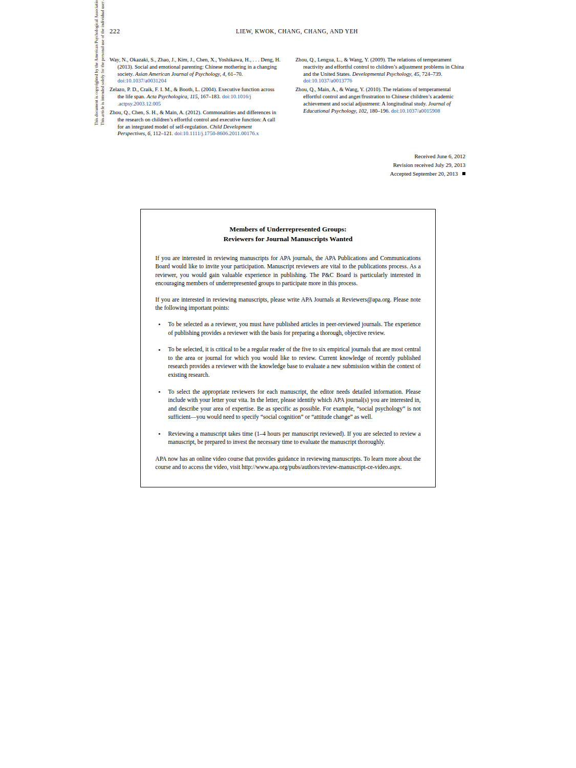This document is copyrighted by the American Psychological Association or one of its allied publishers. This article is intended solely for the personal use of the individual user and is not to be disseminated broadly.
222
LIEW, KWOK, CHANG, CHANG, AND YEH
Way, N., Okazaki, S., Zhao, J., Kim, J., Chen, X., Yoshikawa, H., . . . Deng, H. (2013). Social and emotional parenting: Chinese mothering in a changing society. Asian American Journal of Psychology, 4, 61–70. doi:10.1037/a0031204
Zelazo, P. D., Craik, F. I. M., & Booth, L. (2004). Executive function across the life span. Acta Psychologica, 115, 167–183. doi:10.1016/j .actpsy.2003.12.005
Zhou, Q., Chen, S. H., & Main, A. (2012). Commonalities and differences in the research on children’s effortful control and executive function: A call for an integrated model of self-regulation. Child Development Perspectives, 6, 112–121. doi:10.1111/j.1750-8606.2011.00176.x
Zhou, Q., Lengua, L., & Wang, Y. (2009). The relations of temperament reactivity and effortful control to children’s adjustment problems in China and the United States. Developmental Psychology, 45, 724–739. doi:10.1037/a0013776
Zhou, Q., Main, A., & Wang, Y. (2010). The relations of temperamental effortful control and anger/frustration to Chinese children’s academic achievement and social adjustment: A longitudinal study. Journal of Educational Psychology, 102, 180–196. doi:10.1037/a0015908
Received June 6, 2012
Revision received July 29, 2013
Accepted September 20, 2013
Members of Underrepresented Groups:
Reviewers for Journal Manuscripts Wanted
If you are interested in reviewing manuscripts for APA journals, the APA Publications and Communications Board would like to invite your participation. Manuscript reviewers are vital to the publications process. As a reviewer, you would gain valuable experience in publishing. The P&C Board is particularly interested in encouraging members of underrepresented groups to participate more in this process.
If you are interested in reviewing manuscripts, please write APA Journals at Reviewers@apa.org. Please note the following important points:
To be selected as a reviewer, you must have published articles in peer-reviewed journals. The experience of publishing provides a reviewer with the basis for preparing a thorough, objective review.
To be selected, it is critical to be a regular reader of the five to six empirical journals that are most central to the area or journal for which you would like to review. Current knowledge of recently published research provides a reviewer with the knowledge base to evaluate a new submission within the context of existing research.
To select the appropriate reviewers for each manuscript, the editor needs detailed information. Please include with your letter your vita. In the letter, please identify which APA journal(s) you are interested in, and describe your area of expertise. Be as specific as possible. For example, “social psychology” is not sufficient—you would need to specify “social cognition” or “attitude change” as well.
Reviewing a manuscript takes time (1–4 hours per manuscript reviewed). If you are selected to review a manuscript, be prepared to invest the necessary time to evaluate the manuscript thoroughly.
APA now has an online video course that provides guidance in reviewing manuscripts. To learn more about the course and to access the video, visit http://www.apa.org/pubs/authors/review-manuscript-ce-video.aspx.